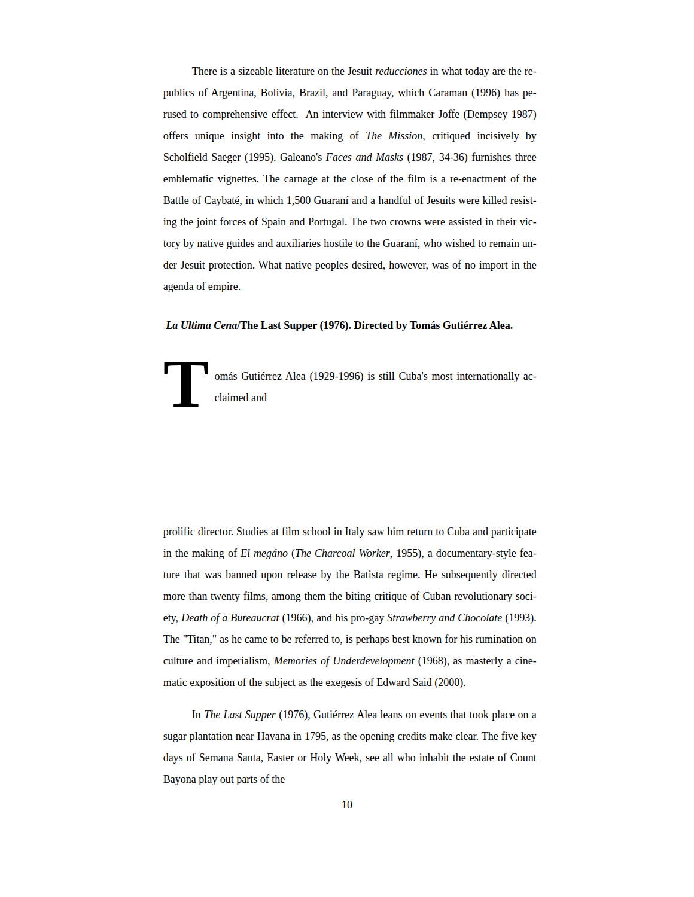There is a sizeable literature on the Jesuit reducciones in what today are the republics of Argentina, Bolivia, Brazil, and Paraguay, which Caraman (1996) has perused to comprehensive effect. An interview with filmmaker Joffe (Dempsey 1987) offers unique insight into the making of The Mission, critiqued incisively by Scholfield Saeger (1995). Galeano's Faces and Masks (1987, 34-36) furnishes three emblematic vignettes. The carnage at the close of the film is a re-enactment of the Battle of Caybaté, in which 1,500 Guaraní and a handful of Jesuits were killed resisting the joint forces of Spain and Portugal. The two crowns were assisted in their victory by native guides and auxiliaries hostile to the Guaraní, who wished to remain under Jesuit protection. What native peoples desired, however, was of no import in the agenda of empire.
La Ultima Cena/The Last Supper (1976). Directed by Tomás Gutiérrez Alea.
Tomás Gutiérrez Alea (1929-1996) is still Cuba's most internationally acclaimed and
prolific director. Studies at film school in Italy saw him return to Cuba and participate in the making of El megáno (The Charcoal Worker, 1955), a documentary-style feature that was banned upon release by the Batista regime. He subsequently directed more than twenty films, among them the biting critique of Cuban revolutionary society, Death of a Bureaucrat (1966), and his pro-gay Strawberry and Chocolate (1993). The "Titan," as he came to be referred to, is perhaps best known for his rumination on culture and imperialism, Memories of Underdevelopment (1968), as masterly a cinematic exposition of the subject as the exegesis of Edward Said (2000).
In The Last Supper (1976), Gutiérrez Alea leans on events that took place on a sugar plantation near Havana in 1795, as the opening credits make clear. The five key days of Semana Santa, Easter or Holy Week, see all who inhabit the estate of Count Bayona play out parts of the
10